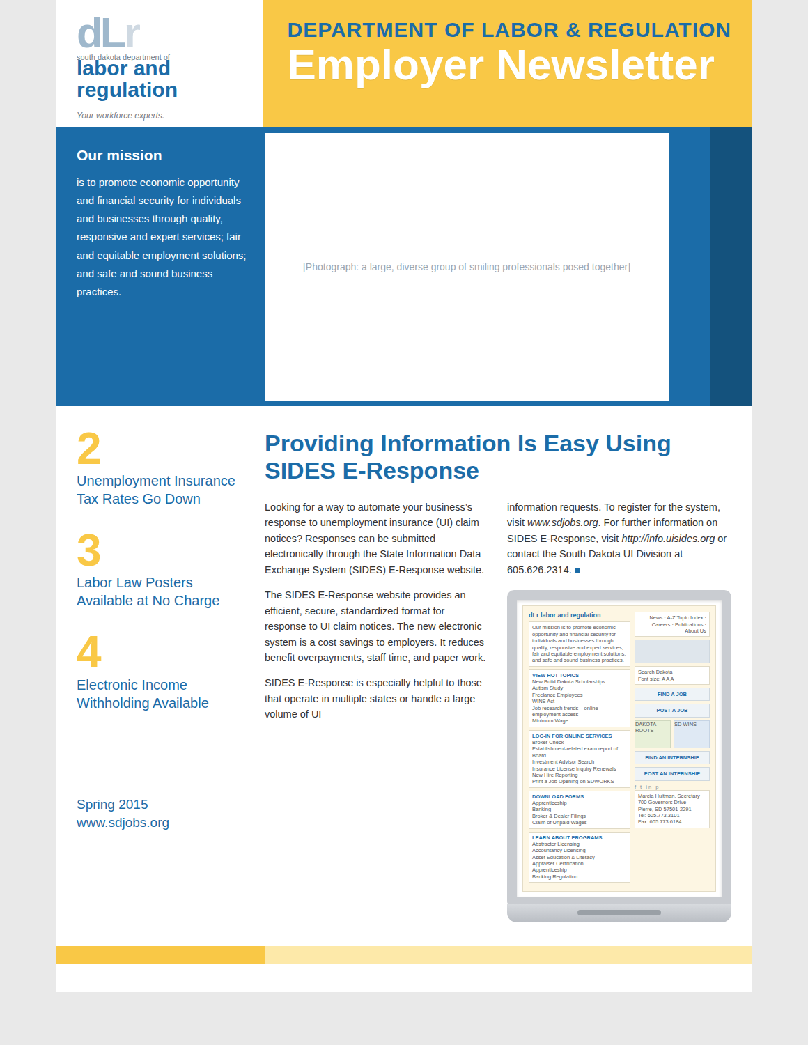dLr
south dakota department of
labor and
regulation
Your workforce experts.
DEPARTMENT OF LABOR & REGULATION
Employer Newsletter
Our mission
is to promote economic opportunity and financial security for individuals and businesses through quality, responsive and expert services; fair and equitable employment solutions; and safe and sound business practices.
[Photograph: a large, diverse group of smiling professionals posed together]
2
Unemployment Insurance Tax Rates Go Down
3
Labor Law Posters Available at No Charge
4
Electronic Income Withholding Available
Spring 2015
www.sdjobs.org
Providing Information Is Easy Using SIDES E-Response
Looking for a way to automate your business’s response to unemployment insurance (UI) claim notices? Responses can be submitted electronically through the State Information Data Exchange System (SIDES) E-Response website.
The SIDES E-Response website provides an efficient, secure, standardized format for response to UI claim notices. The new electronic system is a cost savings to employers. It reduces benefit overpayments, staff time, and paper work.
SIDES E-Response is especially helpful to those that operate in multiple states or handle a large volume of UI
information requests. To register for the system, visit www.sdjobs.org. For further information on SIDES E-Response, visit http://info.uisides.org or contact the South Dakota UI Division at 605.626.2314.
dLr labor and regulation
Our mission is to promote economic opportunity and financial security for individuals and businesses through quality, responsive and expert services; fair and equitable employment solutions; and safe and sound business practices.
VIEW HOT TOPICS
New Build Dakota Scholarships
Autism Study
Freelance Employees
WINS Act
Job research trends – online employment access
Minimum Wage
LOG-IN FOR ONLINE SERVICES
Broker Check
Establishment-related exam report of Board
Investment Advisor Search
Insurance License Inquiry Renewals
New Hire Reporting
Print a Job Opening on SDWORKS
DOWNLOAD FORMS
Apprenticeship
Banking
Broker & Dealer Filings
Claim of Unpaid Wages
LEARN ABOUT PROGRAMS
Abstracter Licensing
Accountancy Licensing
Asset Education & Literacy
Appraiser Certification
Apprenticeship
Banking Regulation
News · A-Z Topic Index · Careers · Publications · About Us
Search Dakota
Font size: A A A
FIND A JOB
POST A JOB
DAKOTA ROOTS
SD WINS
FIND AN INTERNSHIP
POST AN INTERNSHIP
f t in p
Marcia Hultman, Secretary
700 Governors Drive
Pierre, SD 57501-2291
Tel: 605.773.3101
Fax: 605.773.6184